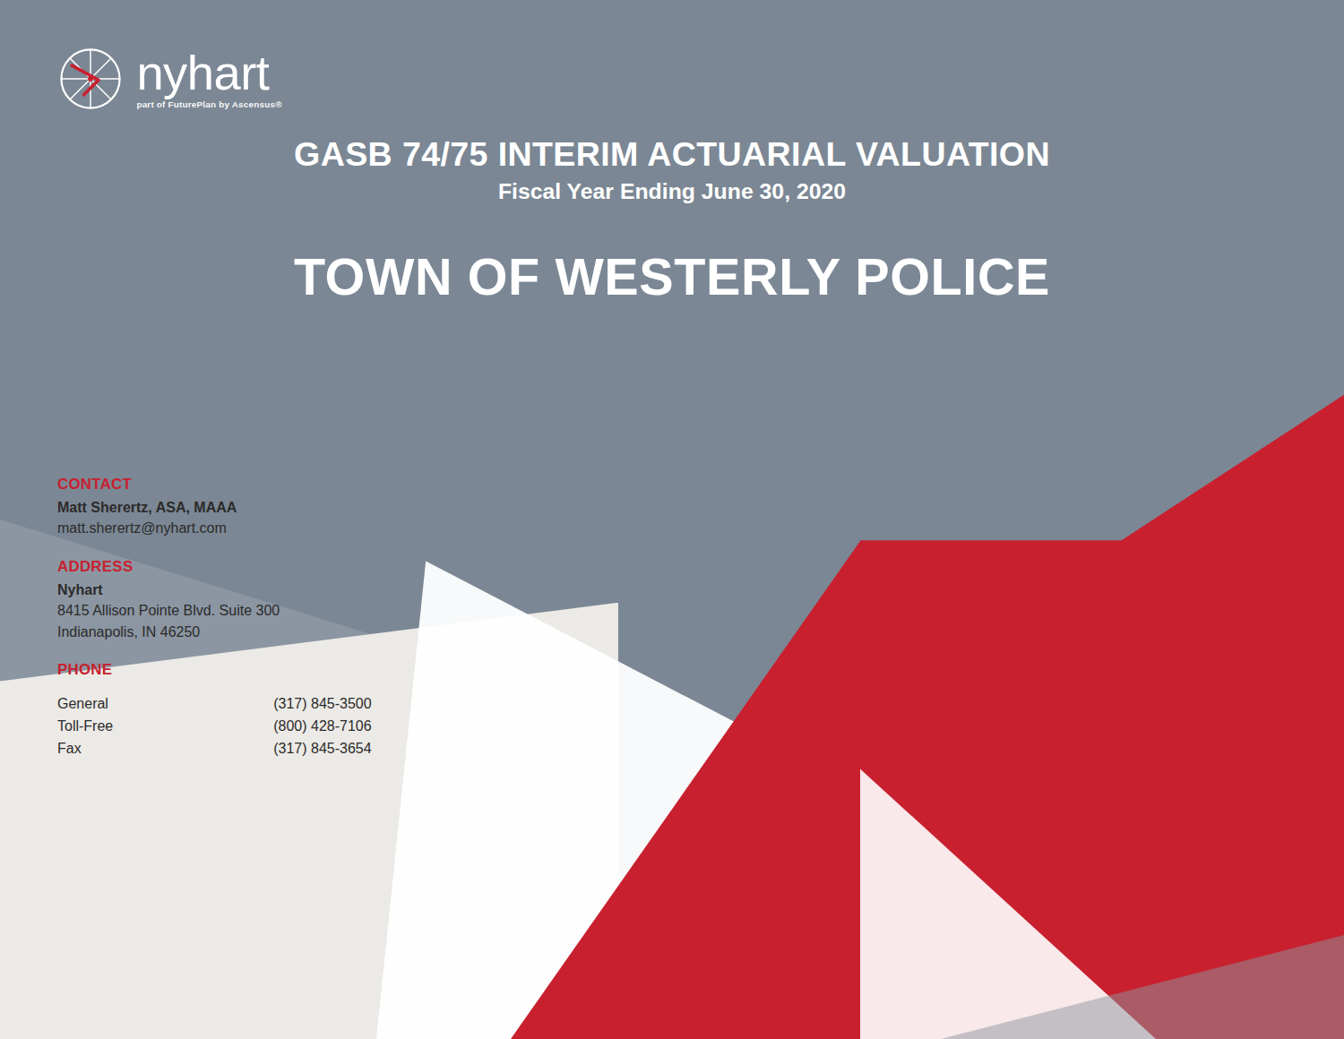nyhart part of FuturePlan by Ascensus®
GASB 74/75 INTERIM ACTUARIAL VALUATION
Fiscal Year Ending June 30, 2020
TOWN OF WESTERLY POLICE
Contact
Matt Sherertz, ASA, MAAA
matt.sherertz@nyhart.com
Address
Nyhart
8415 Allison Pointe Blvd. Suite 300
Indianapolis, IN 46250
Phone
General
(317) 845-3500
Toll-Free
(800) 428-7106
Fax
(317) 845-3654